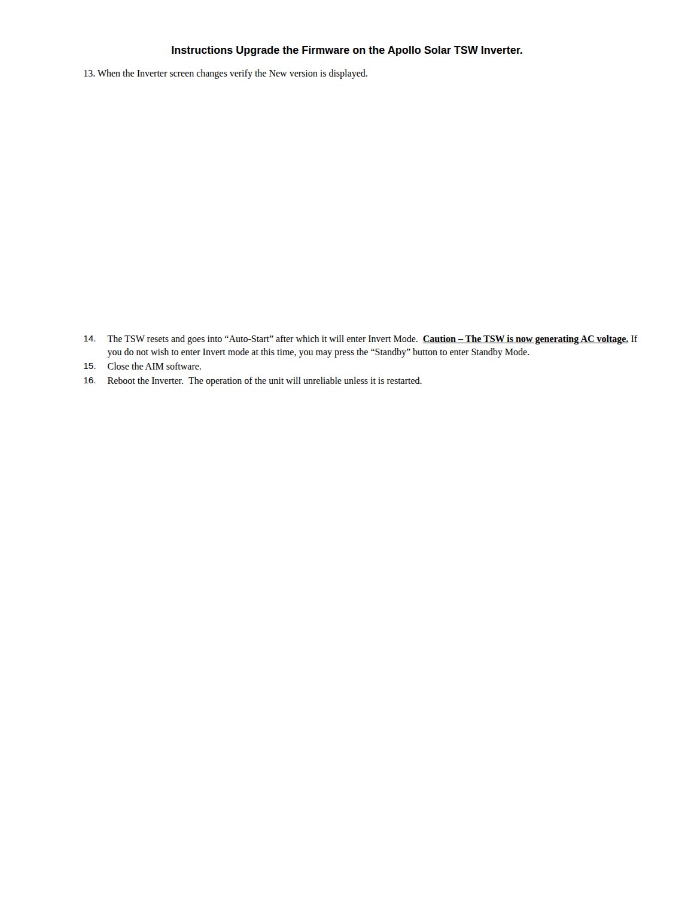Instructions Upgrade the Firmware on the Apollo Solar TSW Inverter.
13. When the Inverter screen changes verify the New version is displayed.
14. The TSW resets and goes into “Auto-Start” after which it will enter Invert Mode. Caution – The TSW is now generating AC voltage. If you do not wish to enter Invert mode at this time, you may press the “Standby” button to enter Standby Mode.
15. Close the AIM software.
16. Reboot the Inverter. The operation of the unit will unreliable unless it is restarted.